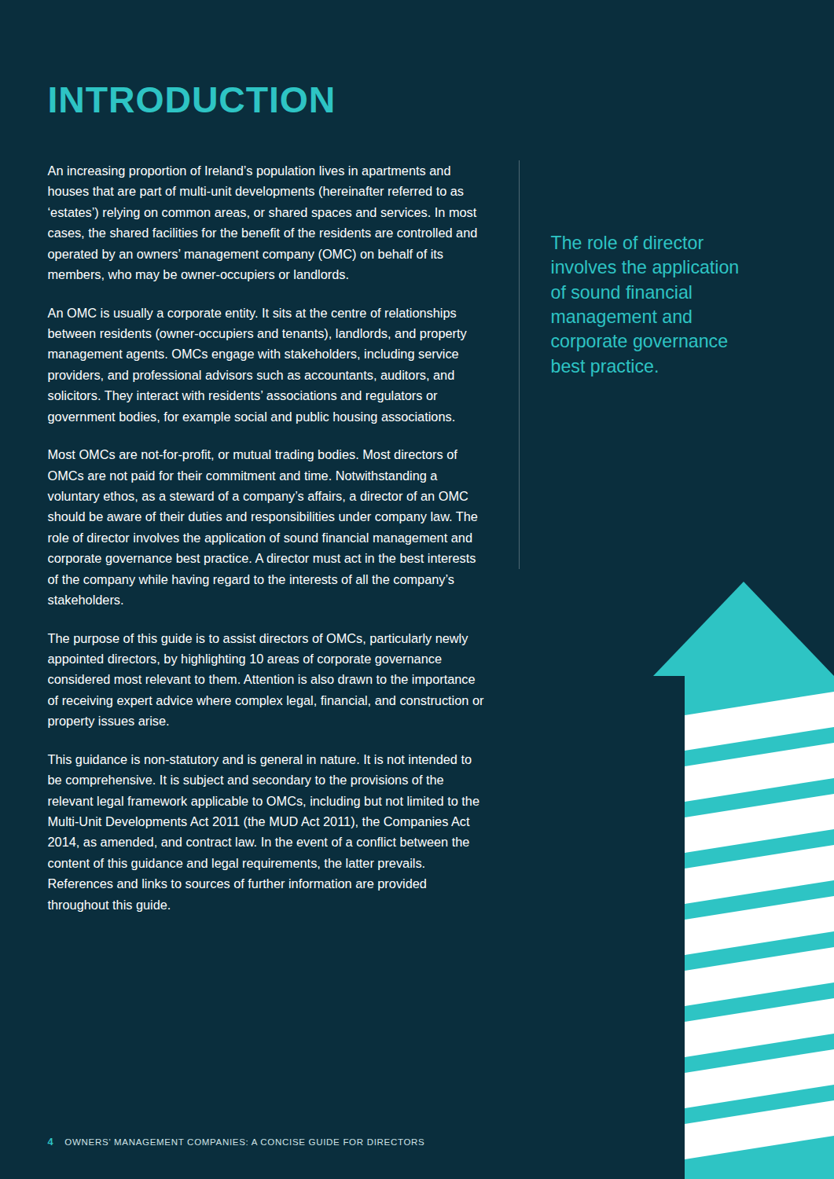Introduction
An increasing proportion of Ireland’s population lives in apartments and houses that are part of multi-unit developments (hereinafter referred to as ‘estates’) relying on common areas, or shared spaces and services. In most cases, the shared facilities for the benefit of the residents are controlled and operated by an owners’ management company (OMC) on behalf of its members, who may be owner-occupiers or landlords.
An OMC is usually a corporate entity. It sits at the centre of relationships between residents (owner-occupiers and tenants), landlords, and property management agents. OMCs engage with stakeholders, including service providers, and professional advisors such as accountants, auditors, and solicitors. They interact with residents’ associations and regulators or government bodies, for example social and public housing associations.
Most OMCs are not-for-profit, or mutual trading bodies. Most directors of OMCs are not paid for their commitment and time. Notwithstanding a voluntary ethos, as a steward of a company’s affairs, a director of an OMC should be aware of their duties and responsibilities under company law. The role of director involves the application of sound financial management and corporate governance best practice. A director must act in the best interests of the company while having regard to the interests of all the company’s stakeholders.
The purpose of this guide is to assist directors of OMCs, particularly newly appointed directors, by highlighting 10 areas of corporate governance considered most relevant to them. Attention is also drawn to the importance of receiving expert advice where complex legal, financial, and construction or property issues arise.
This guidance is non-statutory and is general in nature. It is not intended to be comprehensive. It is subject and secondary to the provisions of the relevant legal framework applicable to OMCs, including but not limited to the Multi-Unit Developments Act 2011 (the MUD Act 2011), the Companies Act 2014, as amended, and contract law. In the event of a conflict between the content of this guidance and legal requirements, the latter prevails. References and links to sources of further information are provided throughout this guide.
The role of director involves the application of sound financial management and corporate governance best practice.
4 Owners’ Management Companies: A Concise Guide for Directors